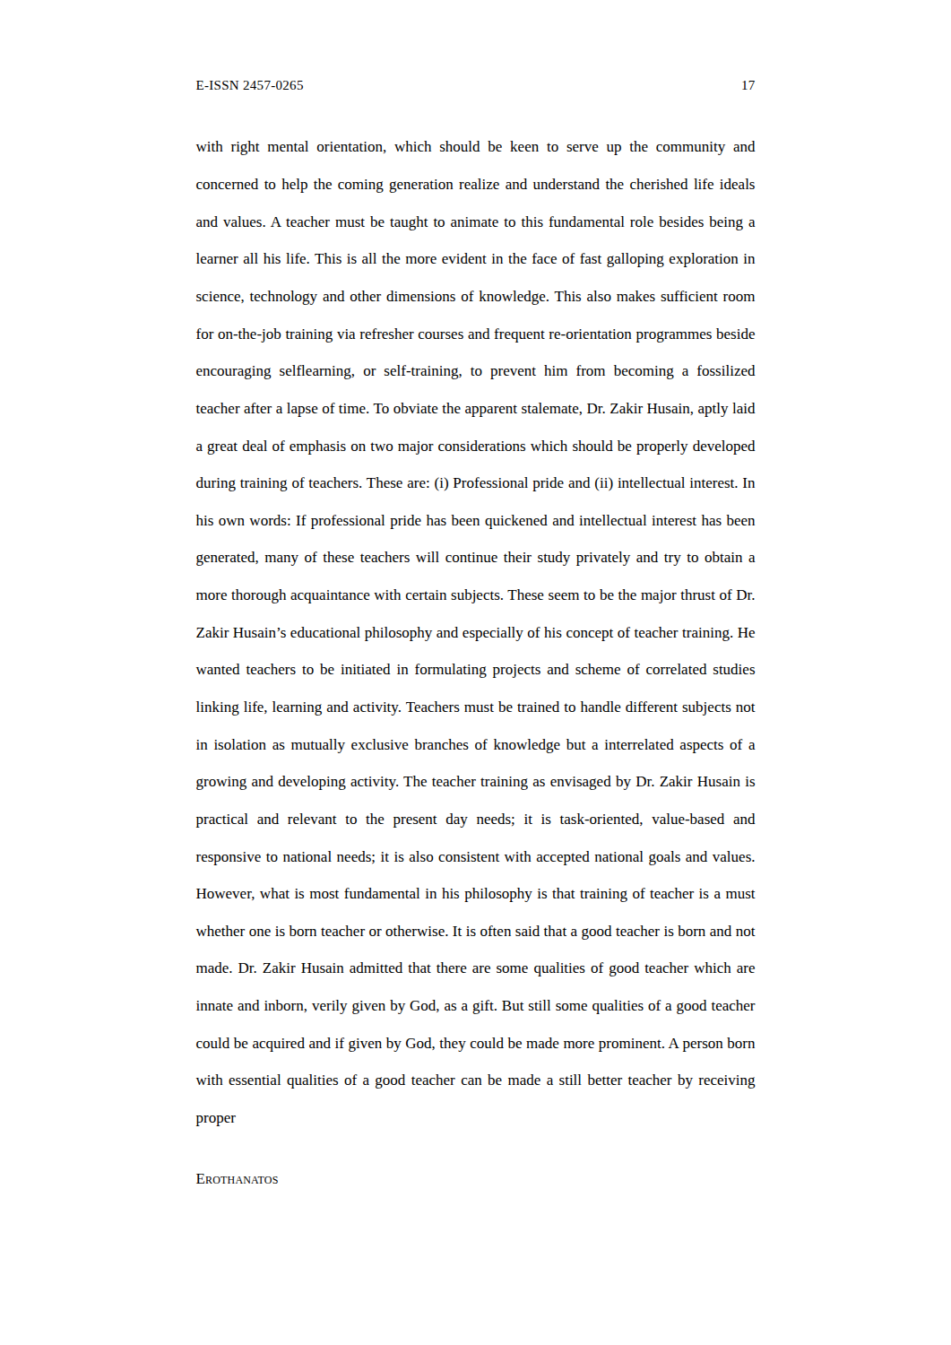E-ISSN 2457-0265 17
with right mental orientation, which should be keen to serve up the community and concerned to help the coming generation realize and understand the cherished life ideals and values. A teacher must be taught to animate to this fundamental role besides being a learner all his life. This is all the more evident in the face of fast galloping exploration in science, technology and other dimensions of knowledge. This also makes sufficient room for on-the-job training via refresher courses and frequent re-orientation programmes beside encouraging selflearning, or self-training, to prevent him from becoming a fossilized teacher after a lapse of time. To obviate the apparent stalemate, Dr. Zakir Husain, aptly laid a great deal of emphasis on two major considerations which should be properly developed during training of teachers. These are: (i) Professional pride and (ii) intellectual interest. In his own words: If professional pride has been quickened and intellectual interest has been generated, many of these teachers will continue their study privately and try to obtain a more thorough acquaintance with certain subjects. These seem to be the major thrust of Dr. Zakir Husain’s educational philosophy and especially of his concept of teacher training. He wanted teachers to be initiated in formulating projects and scheme of correlated studies linking life, learning and activity. Teachers must be trained to handle different subjects not in isolation as mutually exclusive branches of knowledge but a interrelated aspects of a growing and developing activity. The teacher training as envisaged by Dr. Zakir Husain is practical and relevant to the present day needs; it is task-oriented, value-based and responsive to national needs; it is also consistent with accepted national goals and values. However, what is most fundamental in his philosophy is that training of teacher is a must whether one is born teacher or otherwise. It is often said that a good teacher is born and not made. Dr. Zakir Husain admitted that there are some qualities of good teacher which are innate and inborn, verily given by God, as a gift. But still some qualities of a good teacher could be acquired and if given by God, they could be made more prominent. A person born with essential qualities of a good teacher can be made a still better teacher by receiving proper
Erothanatos